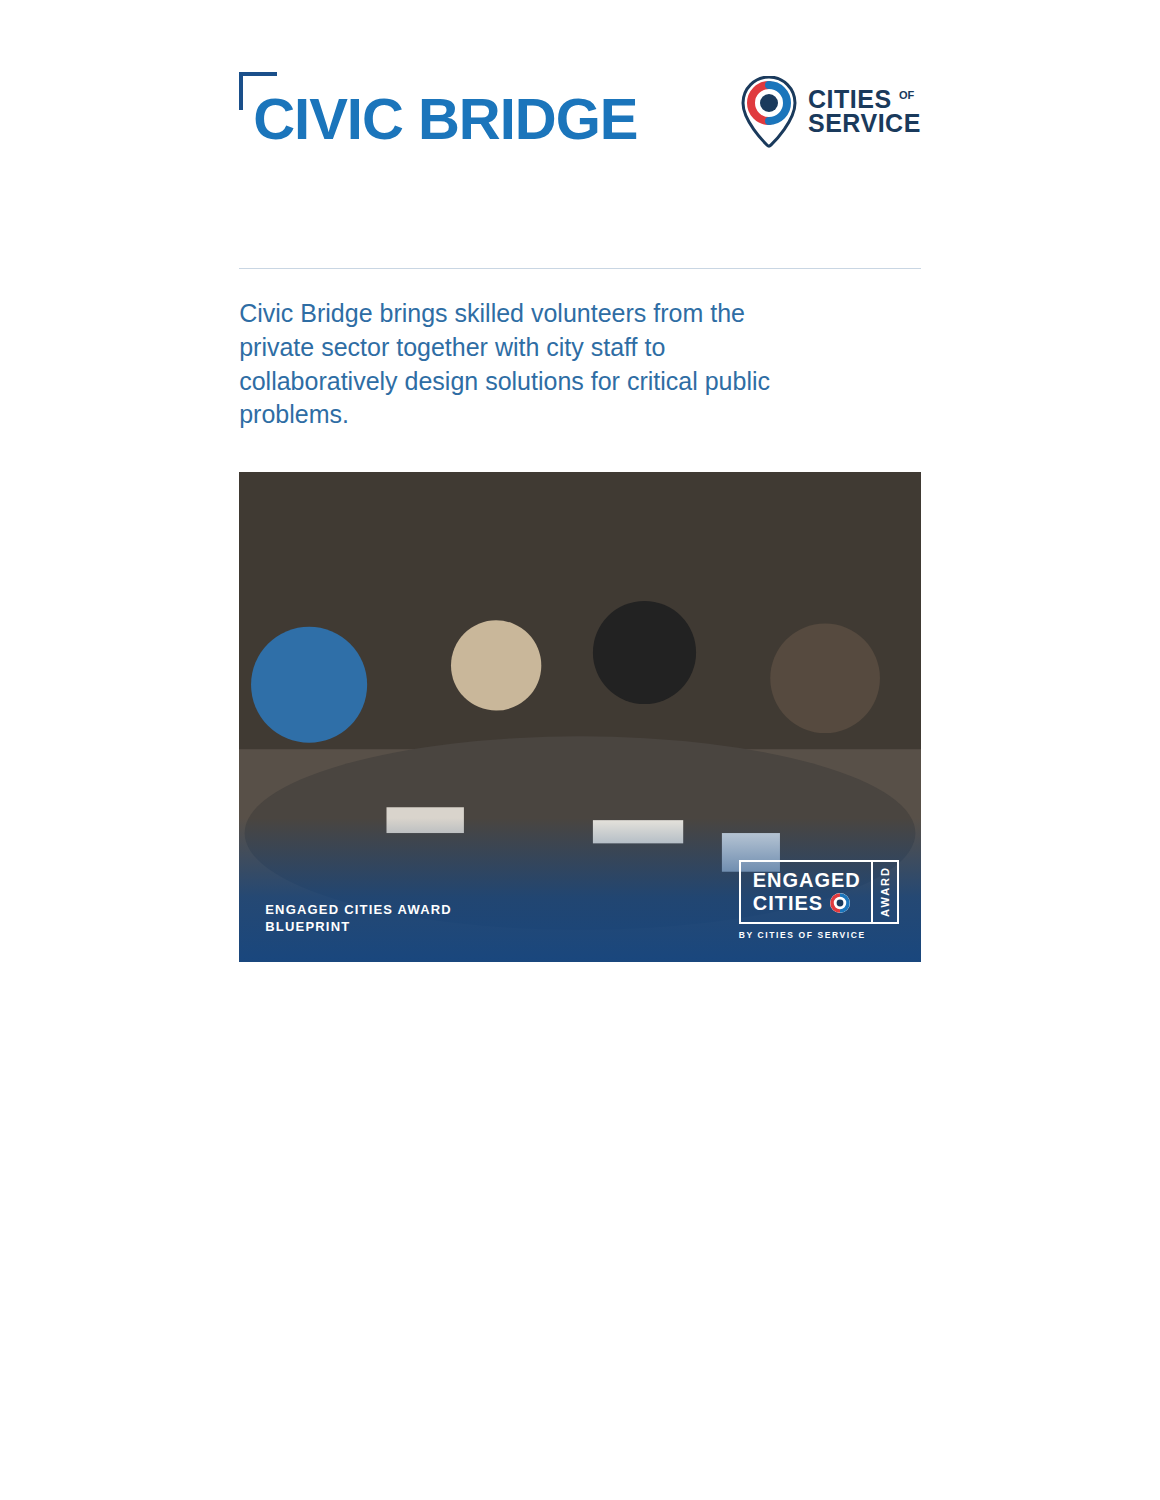CIVIC BRIDGE
CITIES OF SERVICE
Civic Bridge brings skilled volunteers from the private sector together with city staff to collaboratively design solutions for critical public problems.
ENGAGED CITIES AWARD
BLUEPRINT
ENGAGED
CITIES
AWARD
BY CITIES OF SERVICE